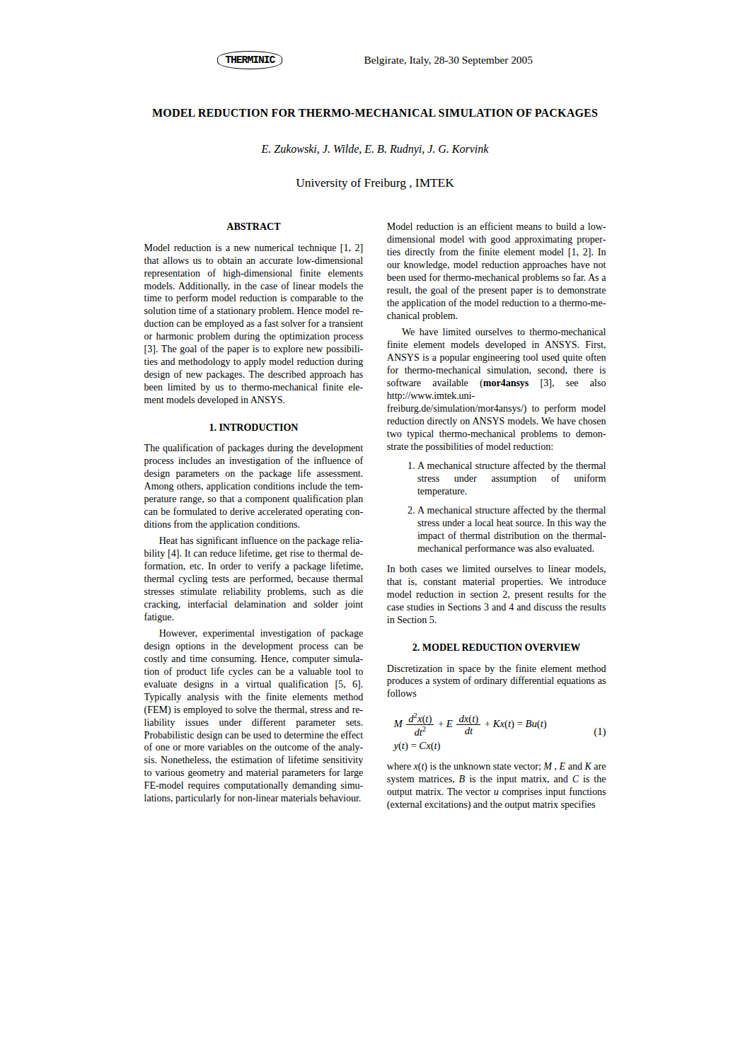THERMINIC
Belgirate, Italy, 28-30 September 2005
Model Reduction for Thermo-Mechanical Simulation of Packages
E. Zukowski, J. Wilde, E. B. Rudnyi, J. G. Korvink
University of Freiburg , IMTEK
Abstract
Model reduction is a new numerical technique [1, 2] that allows us to obtain an accurate low-dimensional representation of high-dimensional finite elements models. Additionally, in the case of linear models the time to perform model reduction is comparable to the solution time of a stationary problem. Hence model reduction can be employed as a fast solver for a transient or harmonic problem during the optimization process [3]. The goal of the paper is to explore new possibilities and methodology to apply model reduction during design of new packages. The described approach has been limited by us to thermo-mechanical finite element models developed in ANSYS.
1. Introduction
The qualification of packages during the development process includes an investigation of the influence of design parameters on the package life assessment. Among others, application conditions include the temperature range, so that a component qualification plan can be formulated to derive accelerated operating conditions from the application conditions.
Heat has significant influence on the package reliability [4]. It can reduce lifetime, get rise to thermal deformation, etc. In order to verify a package lifetime, thermal cycling tests are performed, because thermal stresses stimulate reliability problems, such as die cracking, interfacial delamination and solder joint fatigue.
However, experimental investigation of package design options in the development process can be costly and time consuming. Hence, computer simulation of product life cycles can be a valuable tool to evaluate designs in a virtual qualification [5, 6]. Typically analysis with the finite elements method (FEM) is employed to solve the thermal, stress and reliability issues under different parameter sets. Probabilistic design can be used to determine the effect of one or more variables on the outcome of the analysis. Nonetheless, the estimation of lifetime sensitivity to various geometry and material parameters for large FE-model requires computationally demanding simulations, particularly for non-linear materials behaviour.
Model reduction is an efficient means to build a low-dimensional model with good approximating properties directly from the finite element model [1, 2]. In our knowledge, model reduction approaches have not been used for thermo-mechanical problems so far. As a result, the goal of the present paper is to demonstrate the application of the model reduction to a thermo-mechanical problem.
We have limited ourselves to thermo-mechanical finite element models developed in ANSYS. First, ANSYS is a popular engineering tool used quite often for thermo-mechanical simulation, second, there is software available (mor4ansys [3], see also http://www.imtek.uni-freiburg.de/simulation/mor4ansys/) to perform model reduction directly on ANSYS models. We have chosen two typical thermo-mechanical problems to demonstrate the possibilities of model reduction:
A mechanical structure affected by the thermal stress under assumption of uniform temperature.
A mechanical structure affected by the thermal stress under a local heat source. In this way the impact of thermal distribution on the thermal-mechanical performance was also evaluated.
In both cases we limited ourselves to linear models, that is, constant material properties. We introduce model reduction in section 2, present results for the case studies in Sections 3 and 4 and discuss the results in Section 5.
2. Model Reduction Overview
Discretization in space by the finite element method produces a system of ordinary differential equations as follows
M d2x(t) dt2 + E dx(t) dt + Kx(t) = Bu(t)
y(t) = Cx(t)
(1)
where x(t) is the unknown state vector; M , E and K are system matrices, B is the input matrix, and C is the output matrix. The vector u comprises input functions (external excitations) and the output matrix specifies